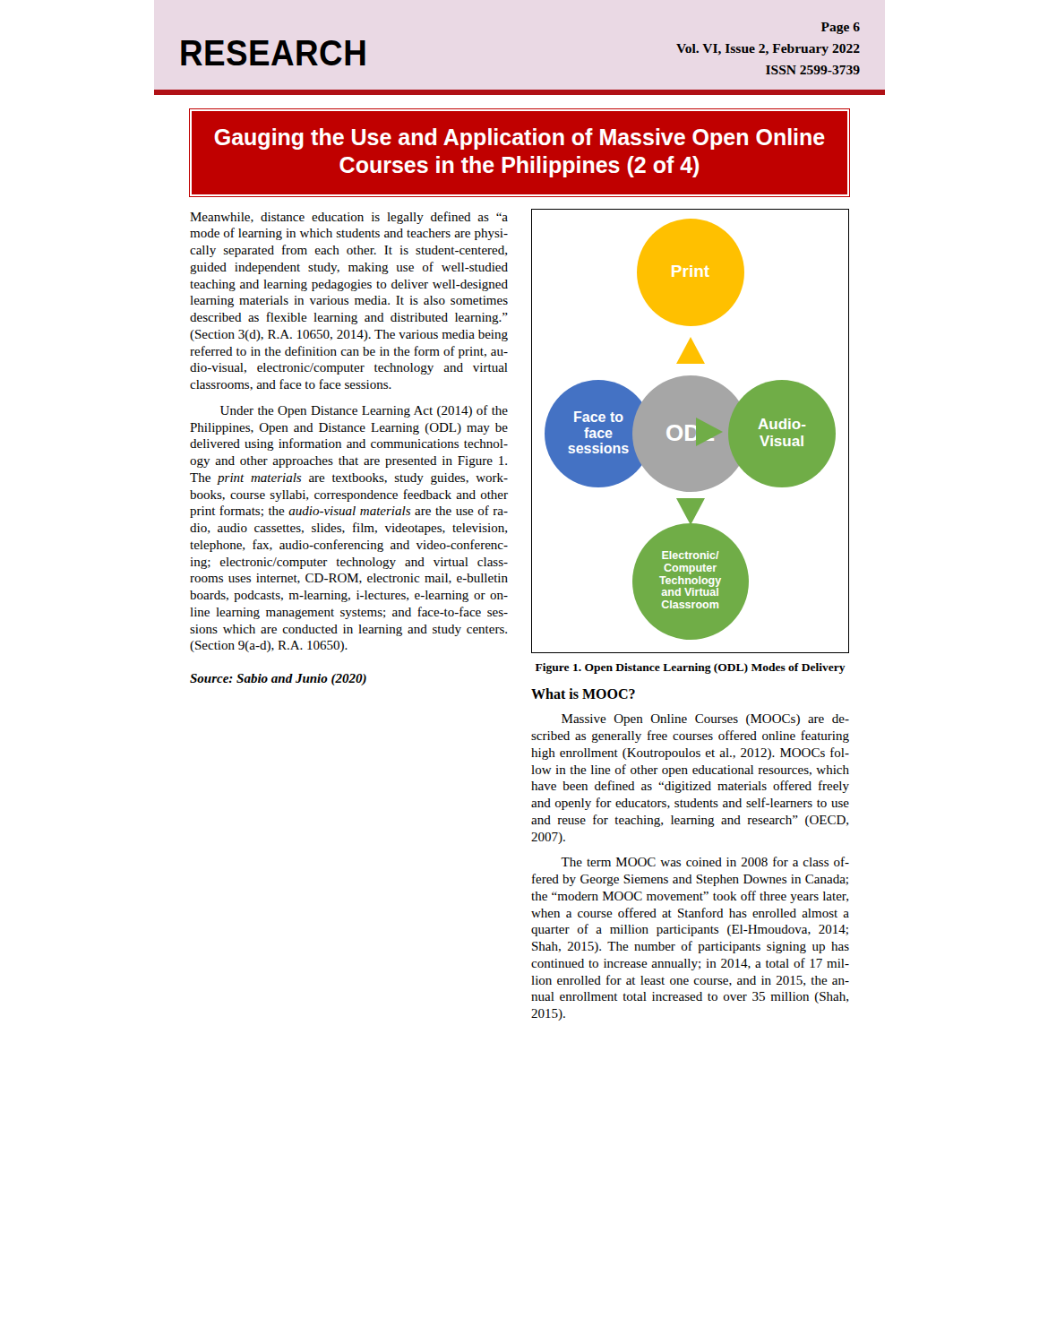RESEARCH
Page 6
Vol. VI, Issue 2, February 2022
ISSN 2599-3739
Gauging the Use and Application of Massive Open Online Courses in the Philippines (2 of 4)
Meanwhile, distance education is legally defined as “a mode of learning in which students and teachers are physically separated from each other. It is student-centered, guided independent study, making use of well-studied teaching and learning pedagogies to deliver well-designed learning materials in various media. It is also sometimes described as flexible learning and distributed learning.” (Section 3(d), R.A. 10650, 2014). The various media being referred to in the definition can be in the form of print, audio-visual, electronic/computer technology and virtual classrooms, and face to face sessions.
Under the Open Distance Learning Act (2014) of the Philippines, Open and Distance Learning (ODL) may be delivered using information and communications technology and other approaches that are presented in Figure 1. The print materials are textbooks, study guides, workbooks, course syllabi, correspondence feedback and other print formats; the audio-visual materials are the use of radio, audio cassettes, slides, film, videotapes, television, telephone, fax, audio-conferencing and video-conferencing; electronic/computer technology and virtual classrooms uses internet, CD-ROM, electronic mail, e-bulletin boards, podcasts, m-learning, i-lectures, e-learning or online learning management systems; and face-to-face sessions which are conducted in learning and study centers. (Section 9(a-d), R.A. 10650).
Source: Sabio and Junio (2020)
Print
Face to
face
sessions
ODL
Audio-
Visual
Electronic/
Computer
Technology
and Virtual
Classroom
Figure 1. Open Distance Learning (ODL) Modes of Delivery
What is MOOC?
Massive Open Online Courses (MOOCs) are described as generally free courses offered online featuring high enrollment (Koutropoulos et al., 2012). MOOCs follow in the line of other open educational resources, which have been defined as “digitized materials offered freely and openly for educators, students and self-learners to use and reuse for teaching, learning and research” (OECD, 2007).
The term MOOC was coined in 2008 for a class offered by George Siemens and Stephen Downes in Canada; the “modern MOOC movement” took off three years later, when a course offered at Stanford has enrolled almost a quarter of a million participants (El-Hmoudova, 2014; Shah, 2015). The number of participants signing up has continued to increase annually; in 2014, a total of 17 million enrolled for at least one course, and in 2015, the annual enrollment total increased to over 35 million (Shah, 2015).